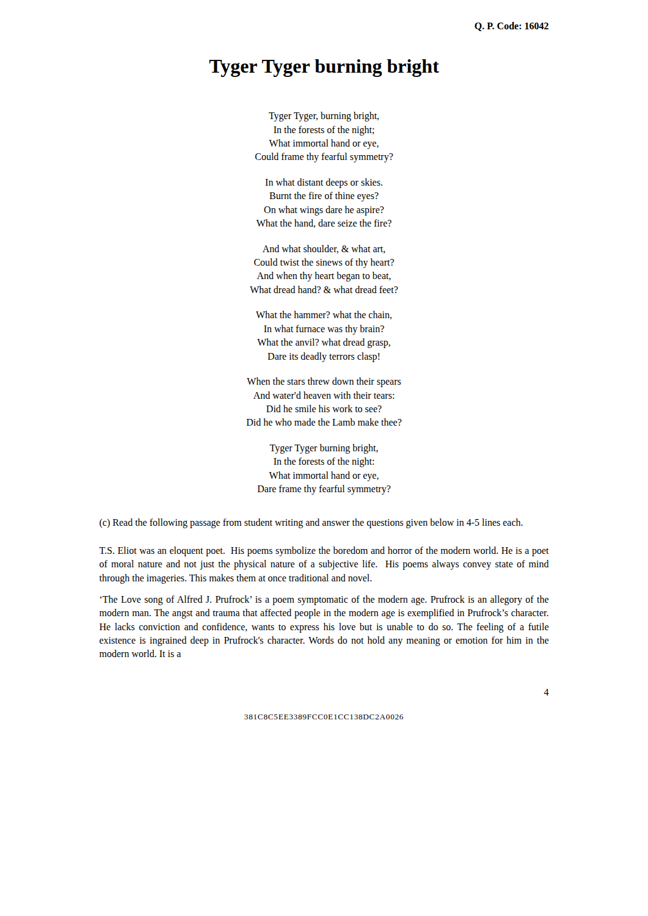Q. P. Code: 16042
Tyger Tyger burning bright
Tyger Tyger, burning bright,
In the forests of the night;
What immortal hand or eye,
Could frame thy fearful symmetry?
In what distant deeps or skies.
Burnt the fire of thine eyes?
On what wings dare he aspire?
What the hand, dare seize the fire?
And what shoulder, & what art,
Could twist the sinews of thy heart?
And when thy heart began to beat,
What dread hand? & what dread feet?
What the hammer? what the chain,
In what furnace was thy brain?
What the anvil? what dread grasp,
Dare its deadly terrors clasp!
When the stars threw down their spears
And water'd heaven with their tears:
Did he smile his work to see?
Did he who made the Lamb make thee?
Tyger Tyger burning bright,
In the forests of the night:
What immortal hand or eye,
Dare frame thy fearful symmetry?
(c) Read the following passage from student writing and answer the questions given below in 4-5 lines each.
T.S. Eliot was an eloquent poet. His poems symbolize the boredom and horror of the modern world. He is a poet of moral nature and not just the physical nature of a subjective life. His poems always convey state of mind through the imageries. This makes them at once traditional and novel.
‘The Love song of Alfred J. Prufrock’ is a poem symptomatic of the modern age. Prufrock is an allegory of the modern man. The angst and trauma that affected people in the modern age is exemplified in Prufrock’s character. He lacks conviction and confidence, wants to express his love but is unable to do so. The feeling of a futile existence is ingrained deep in Prufrock's character. Words do not hold any meaning or emotion for him in the modern world. It is a
4
381C8C5EE3389FCC0E1CC138DC2A0026